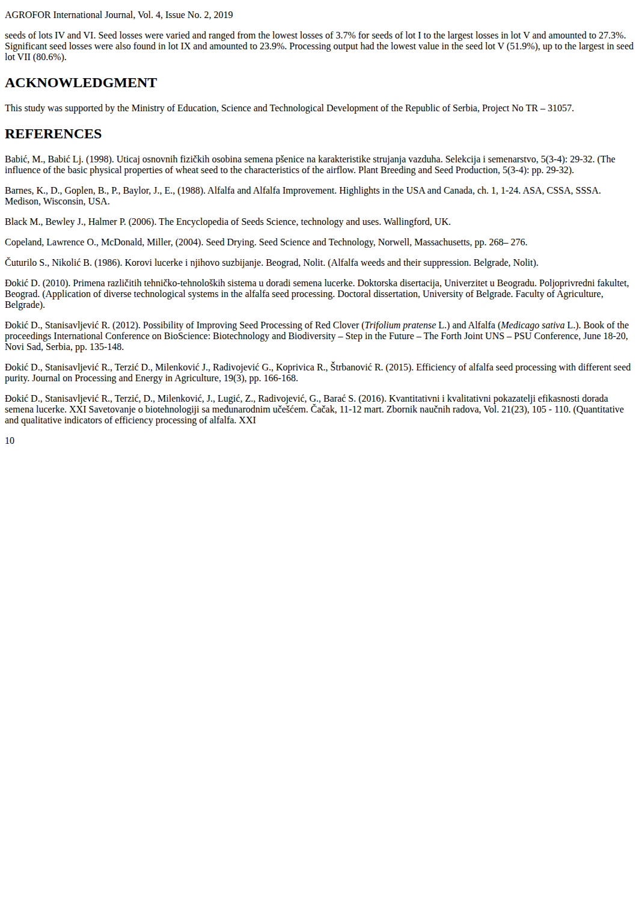AGROFOR International Journal, Vol. 4, Issue No. 2, 2019
seeds of lots IV and VI. Seed losses were varied and ranged from the lowest losses of 3.7% for seeds of lot I to the largest losses in lot V and amounted to 27.3%. Significant seed losses were also found in lot IX and amounted to 23.9%. Processing output had the lowest value in the seed lot V (51.9%), up to the largest in seed lot VII (80.6%).
ACKNOWLEDGMENT
This study was supported by the Ministry of Education, Science and Technological Development of the Republic of Serbia, Project No TR – 31057.
REFERENCES
Babić, M., Babić Lj. (1998). Uticaj osnovnih fizičkih osobina semena pšenice na karakteristike strujanja vazduha. Selekcija i semenarstvo, 5(3-4): 29-32. (The influence of the basic physical properties of wheat seed to the characteristics of the airflow. Plant Breeding and Seed Production, 5(3-4): pp. 29-32).
Barnes, K., D., Goplen, B., P., Baylor, J., E., (1988). Alfalfa and Alfalfa Improvement. Highlights in the USA and Canada, ch. 1, 1-24. ASA, CSSA, SSSA. Medison, Wisconsin, USA.
Black M., Bewley J., Halmer P. (2006). The Encyclopedia of Seeds Science, technology and uses. Wallingford, UK.
Copeland, Lawrence O., McDonald, Miller, (2004). Seed Drying. Seed Science and Technology, Norwell, Massachusetts, pp. 268– 276.
Čuturilo S., Nikolić B. (1986). Korovi lucerke i njihovo suzbijanje. Beograd, Nolit. (Alfalfa weeds and their suppression. Belgrade, Nolit).
Đokić D. (2010). Primena različitih tehničko-tehnoloških sistema u doradi semena lucerke. Doktorska disertacija, Univerzitet u Beogradu. Poljoprivredni fakultet, Beograd. (Application of diverse technological systems in the alfalfa seed processing. Doctoral dissertation, University of Belgrade. Faculty of Agriculture, Belgrade).
Đokić D., Stanisavljević R. (2012). Possibility of Improving Seed Processing of Red Clover (Trifolium pratense L.) and Alfalfa (Medicago sativa L.). Book of the proceedings International Conference on BioScience: Biotechnology and Biodiversity – Step in the Future – The Forth Joint UNS – PSU Conference, June 18-20, Novi Sad, Serbia, pp. 135-148.
Đokić D., Stanisavljević R., Terzić D., Milenković J., Radivojević G., Koprivica R., Štrbanović R. (2015). Efficiency of alfalfa seed processing with different seed purity. Journal on Processing and Energy in Agriculture, 19(3), pp. 166-168.
Đokić D., Stanisavljević R., Terzić, D., Milenković, J., Lugić, Z., Radivojević, G., Barać S. (2016). Kvantitativni i kvalitativni pokazatelji efikasnosti dorada semena lucerke. XXI Savetovanje o biotehnologiji sa međunarodnim učešćem. Čačak, 11-12 mart. Zbornik naučnih radova, Vol. 21(23), 105 - 110. (Quantitative and qualitative indicators of efficiency processing of alfalfa. XXI
10